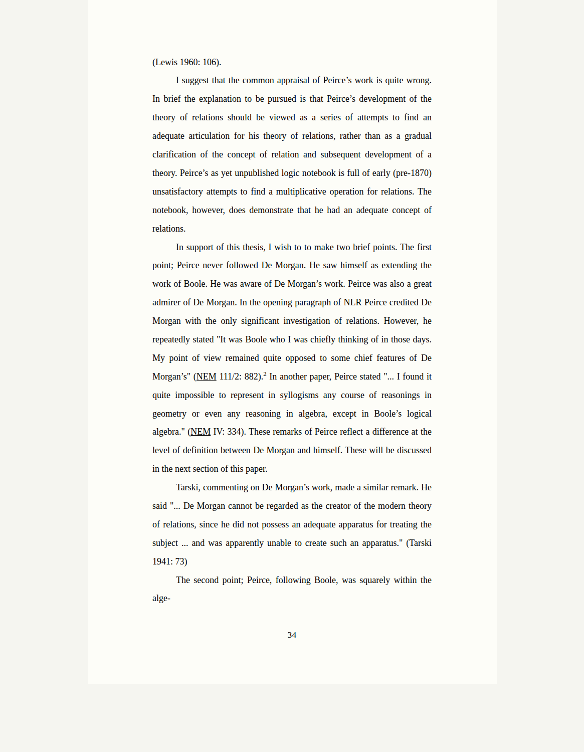(Lewis 1960: 106).
I suggest that the common appraisal of Peirce’s work is quite wrong. In brief the explanation to be pursued is that Peirce’s development of the theory of relations should be viewed as a series of attempts to find an adequate articulation for his theory of relations, rather than as a gradual clarification of the concept of relation and subsequent development of a theory. Peirce’s as yet unpublished logic notebook is full of early (pre-1870) unsatisfactory attempts to find a multiplicative operation for relations. The notebook, however, does demonstrate that he had an adequate concept of relations.
In support of this thesis, I wish to to make two brief points. The first point; Peirce never followed De Morgan. He saw himself as extending the work of Boole. He was aware of De Morgan’s work. Peirce was also a great admirer of De Morgan. In the opening paragraph of NLR Peirce credited De Morgan with the only significant investigation of relations. However, he repeatedly stated "It was Boole who I was chiefly thinking of in those days. My point of view remained quite opposed to some chief features of De Morgan’s" (NEM 111/2: 882).2 In another paper, Peirce stated "... I found it quite impossible to represent in syllogisms any course of reasonings in geometry or even any reasoning in algebra, except in Boole’s logical algebra." (NEM IV: 334). These remarks of Peirce reflect a difference at the level of definition between De Morgan and himself. These will be discussed in the next section of this paper.
Tarski, commenting on De Morgan’s work, made a similar remark. He said "... De Morgan cannot be regarded as the creator of the modern theory of relations, since he did not possess an adequate apparatus for treating the subject ... and was apparently unable to create such an apparatus." (Tarski 1941: 73)
The second point; Peirce, following Boole, was squarely within the alge-
34